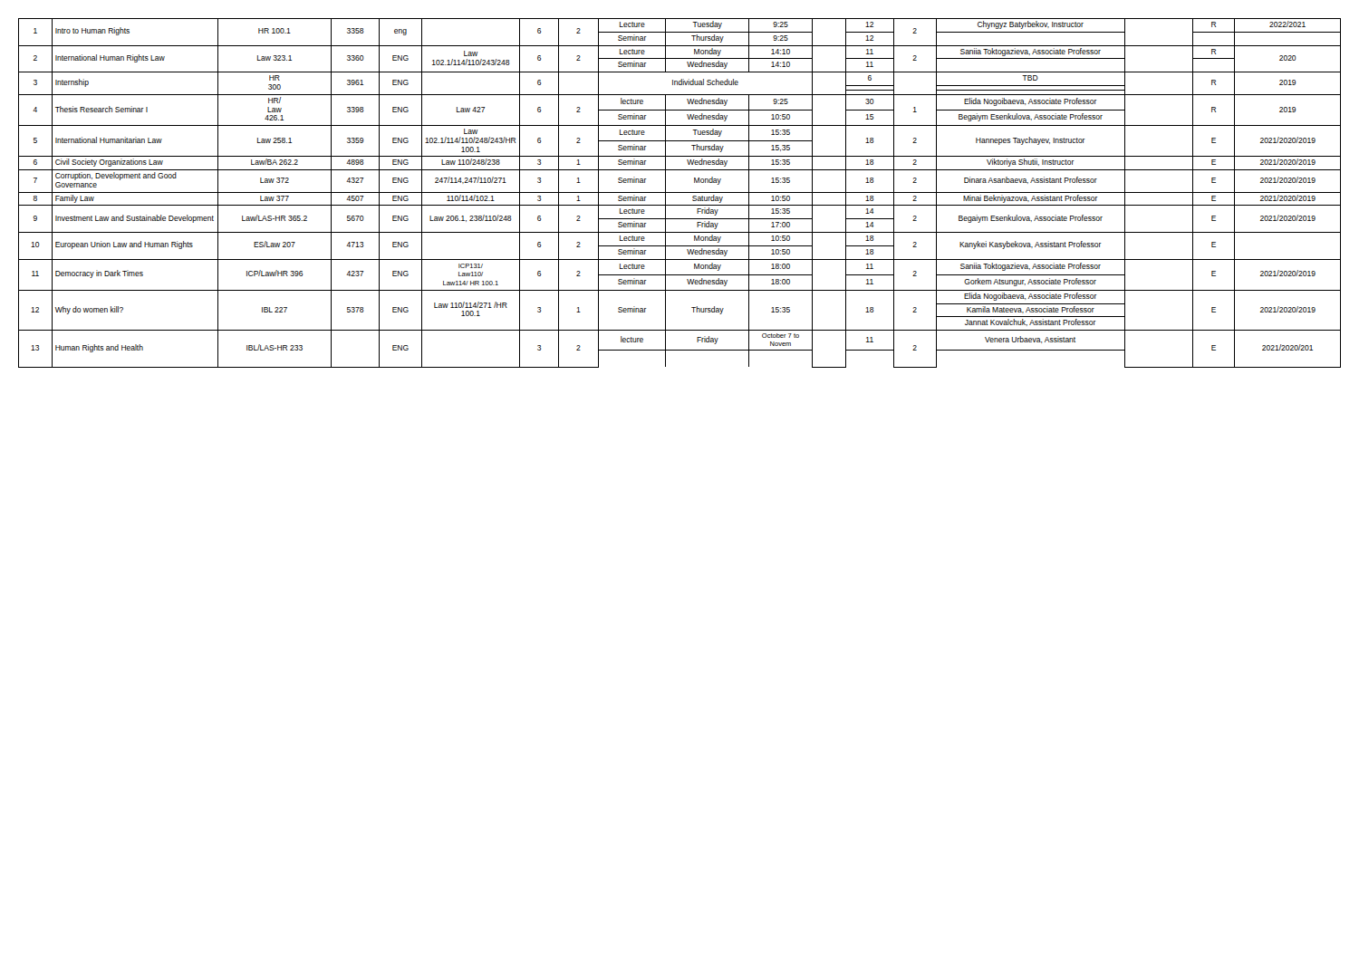| 1 | Intro to Human Rights | HR 100.1 | 3358 | eng | | 6 | 2 | Lecture | Tuesday | 9:25 | | 12 | 2 | Chyngyz Batyrbekov, Instructor | | R | 2022/2021 |
| Seminar | Thursday | 9:25 | 12 | | | |
| 2 | International Human Rights Law | Law 323.1 | 3360 | ENG | Law 102.1/114/110/243/248 | 6 | 2 | Lecture | Monday | 14:10 | | 11 | 2 | Saniia Toktogazieva, Associate Professor | | R | 2020 |
| Seminar | Wednesday | 14:10 | 11 | | |
| 3 | Internship | HR 300 | 3961 | ENG | | 6 | | Individual Schedule | | 6 | | TBD | | R | 2019 |
| 4 | Thesis Research Seminar I | HR/ Law 426.1 | 3398 | ENG | Law 427 | 6 | 2 | lecture | Wednesday | 9:25 | | 30 | 1 | Elida Nogoibaeva, Associate Professor | | R | 2019 |
| Seminar | Wednesday | 10:50 | 15 | Begaiym Esenkulova, Associate Professor |
| 5 | International Humanitarian Law | Law 258.1 | 3359 | ENG | Law 102.1/114/110/248/243/HR 100.1 | 6 | 2 | Lecture | Tuesday | 15:35 | | 18 | 2 | Hannepes Taychayev, Instructor | | E | 2021/2020/2019 |
| Seminar | Thursday | 15,35 |
| 6 | Civil Society Organizations Law | Law/BA 262.2 | 4898 | ENG | Law 110/248/238 | 3 | 1 | Seminar | Wednesday | 15:35 | | 18 | 2 | Viktoriya Shutii, Instructor | | E | 2021/2020/2019 |
| 7 | Corruption, Development and Good Governance | Law 372 | 4327 | ENG | 247/114,247/110/271 | 3 | 1 | Seminar | Monday | 15:35 | | 18 | 2 | Dinara Asanbaeva, Assistant Professor | | E | 2021/2020/2019 |
| 8 | Family Law | Law 377 | 4507 | ENG | 110/114/102.1 | 3 | 1 | Seminar | Saturday | 10:50 | | 18 | 2 | Minai Bekniyazova, Assistant Professor | | E | 2021/2020/2019 |
| 9 | Investment Law and Sustainable Development | Law/LAS-HR 365.2 | 5670 | ENG | Law 206.1, 238/110/248 | 6 | 2 | Lecture | Friday | 15:35 | | 14 | 2 | Begaiym Esenkulova, Associate Professor | | E | 2021/2020/2019 |
| Seminar | Friday | 17:00 | 14 |
| 10 | European Union Law and Human Rights | ES/Law 207 | 4713 | ENG | | 6 | 2 | Lecture | Monday | 10:50 | | 18 | 2 | Kanykei Kasybekova, Assistant Professor | | E | |
| Seminar | Wednesday | 10:50 | 18 |
| 11 | Democracy in Dark Times | ICP/Law/HR 396 | 4237 | ENG | ICP131/ Law110/ Law114/ HR 100.1 | 6 | 2 | Lecture | Monday | 18:00 | | 11 | 2 | Saniia Toktogazieva, Associate Professor | | E | 2021/2020/2019 |
| Seminar | Wednesday | 18:00 | 11 | Gorkem Atsungur, Associate Professor |
| 12 | Why do women kill? | IBL 227 | 5378 | ENG | Law 110/114/271 /HR 100.1 | 3 | 1 | Seminar | Thursday | 15:35 | | 18 | 2 | Elida Nogoibaeva, Associate Professor | | E | 2021/2020/2019 |
| Kamila Mateeva, Associate Professor |
| Jannat Kovalchuk, Assistant Professor |
| 13 | Human Rights and Health | IBL/LAS-HR 233 | | ENG | | 3 | 2 | lecture | Friday | October 7 to Novem | | 11 | 2 | Venera Urbaeva, Assistant | | E | 2021/2020/201 |